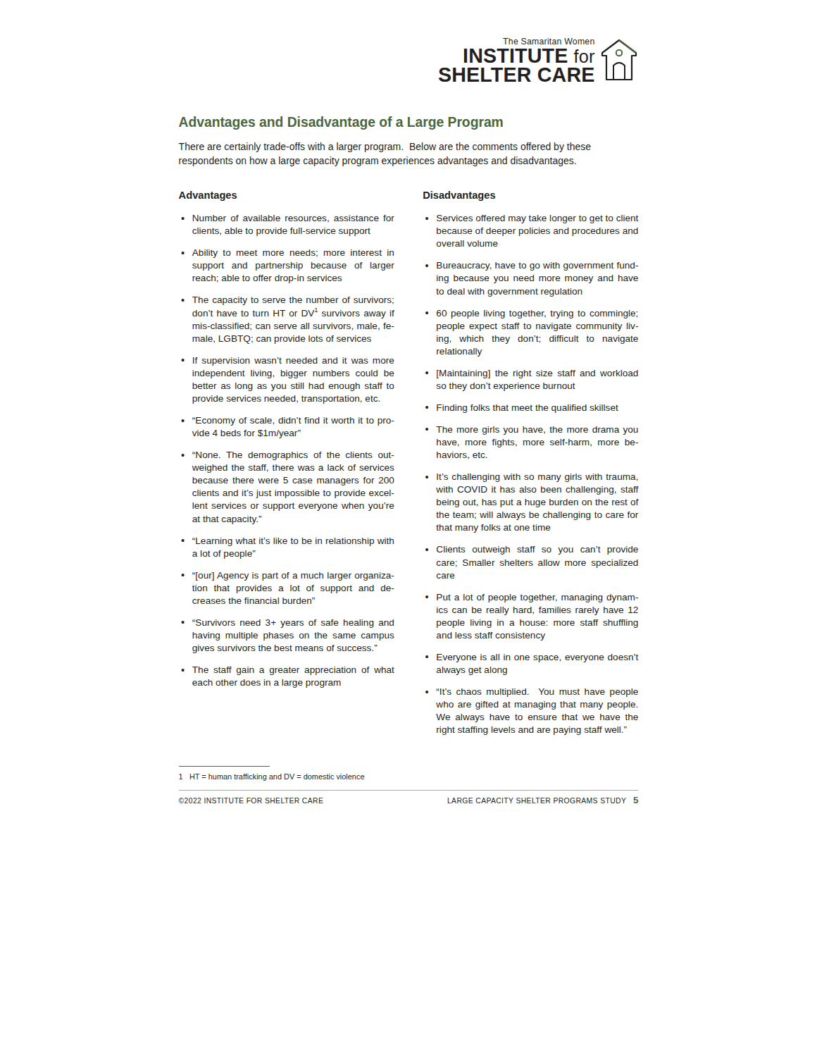The Samaritan Women
INSTITUTE for
SHELTER CARE
Advantages and Disadvantage of a Large Program
There are certainly trade-offs with a larger program. Below are the comments offered by these respondents on how a large capacity program experiences advantages and disadvantages.
Advantages
Number of available resources, assistance for clients, able to provide full-service support
Ability to meet more needs; more interest in support and partnership because of larger reach; able to offer drop-in services
The capacity to serve the number of survivors; don’t have to turn HT or DV1 survivors away if mis-classified; can serve all survivors, male, female, LGBTQ; can provide lots of services
If supervision wasn’t needed and it was more independent living, bigger numbers could be better as long as you still had enough staff to provide services needed, transportation, etc.
“Economy of scale, didn’t find it worth it to provide 4 beds for $1m/year”
“None. The demographics of the clients outweighed the staff, there was a lack of services because there were 5 case managers for 200 clients and it’s just impossible to provide excellent services or support everyone when you’re at that capacity.”
“Learning what it’s like to be in relationship with a lot of people”
“[our] Agency is part of a much larger organization that provides a lot of support and decreases the financial burden”
“Survivors need 3+ years of safe healing and having multiple phases on the same campus gives survivors the best means of success.”
The staff gain a greater appreciation of what each other does in a large program
Disadvantages
Services offered may take longer to get to client because of deeper policies and procedures and overall volume
Bureaucracy, have to go with government funding because you need more money and have to deal with government regulation
60 people living together, trying to commingle; people expect staff to navigate community living, which they don’t; difficult to navigate relationally
[Maintaining] the right size staff and workload so they don’t experience burnout
Finding folks that meet the qualified skillset
The more girls you have, the more drama you have, more fights, more self-harm, more behaviors, etc.
It’s challenging with so many girls with trauma, with COVID it has also been challenging, staff being out, has put a huge burden on the rest of the team; will always be challenging to care for that many folks at one time
Clients outweigh staff so you can’t provide care; Smaller shelters allow more specialized care
Put a lot of people together, managing dynamics can be really hard, families rarely have 12 people living in a house: more staff shuffling and less staff consistency
Everyone is all in one space, everyone doesn’t always get along
“It’s chaos multiplied. You must have people who are gifted at managing that many people. We always have to ensure that we have the right staffing levels and are paying staff well.”
1 HT = human trafficking and DV = domestic violence
©2022 Institute for Shelter Care
Large Capacity Shelter Programs Study 5